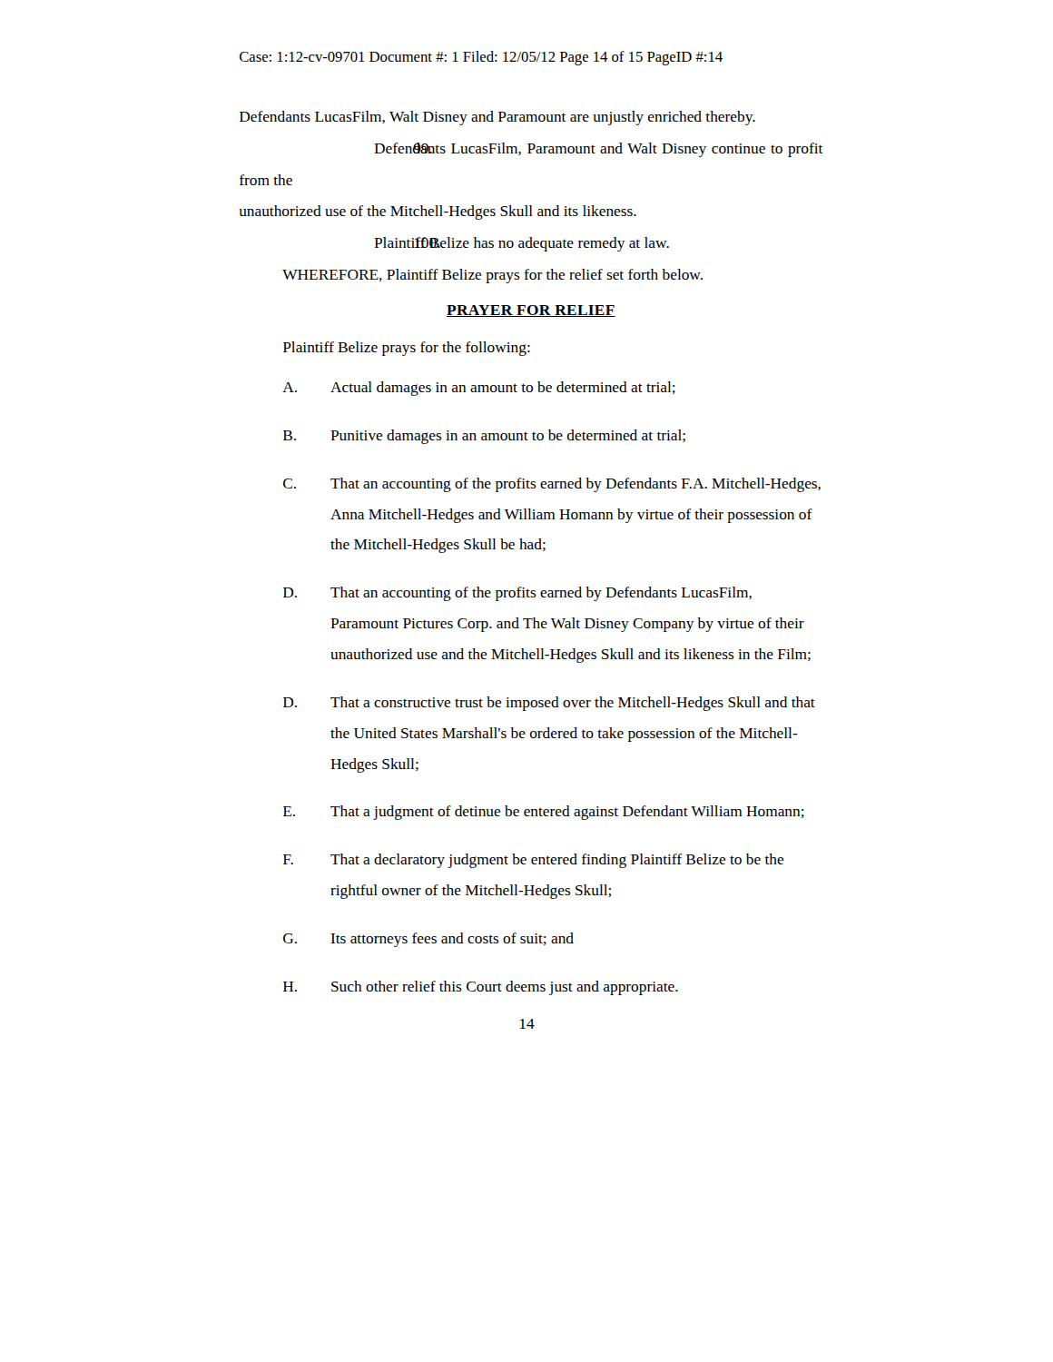Case: 1:12-cv-09701 Document #: 1 Filed: 12/05/12 Page 14 of 15 PageID #:14
Defendants LucasFilm, Walt Disney and Paramount are unjustly enriched thereby.
99. Defendants LucasFilm, Paramount and Walt Disney continue to profit from the
unauthorized use of the Mitchell-Hedges Skull and its likeness.
100. Plaintiff Belize has no adequate remedy at law.
WHEREFORE, Plaintiff Belize prays for the relief set forth below.
PRAYER FOR RELIEF
Plaintiff Belize prays for the following:
A. Actual damages in an amount to be determined at trial;
B. Punitive damages in an amount to be determined at trial;
C. That an accounting of the profits earned by Defendants F.A. Mitchell-Hedges, Anna Mitchell-Hedges and William Homann by virtue of their possession of the Mitchell-Hedges Skull be had;
D. That an accounting of the profits earned by Defendants LucasFilm, Paramount Pictures Corp. and The Walt Disney Company by virtue of their unauthorized use and the Mitchell-Hedges Skull and its likeness in the Film;
D. That a constructive trust be imposed over the Mitchell-Hedges Skull and that the United States Marshall's be ordered to take possession of the Mitchell-Hedges Skull;
E. That a judgment of detinue be entered against Defendant William Homann;
F. That a declaratory judgment be entered finding Plaintiff Belize to be the rightful owner of the Mitchell-Hedges Skull;
G. Its attorneys fees and costs of suit; and
H. Such other relief this Court deems just and appropriate.
14